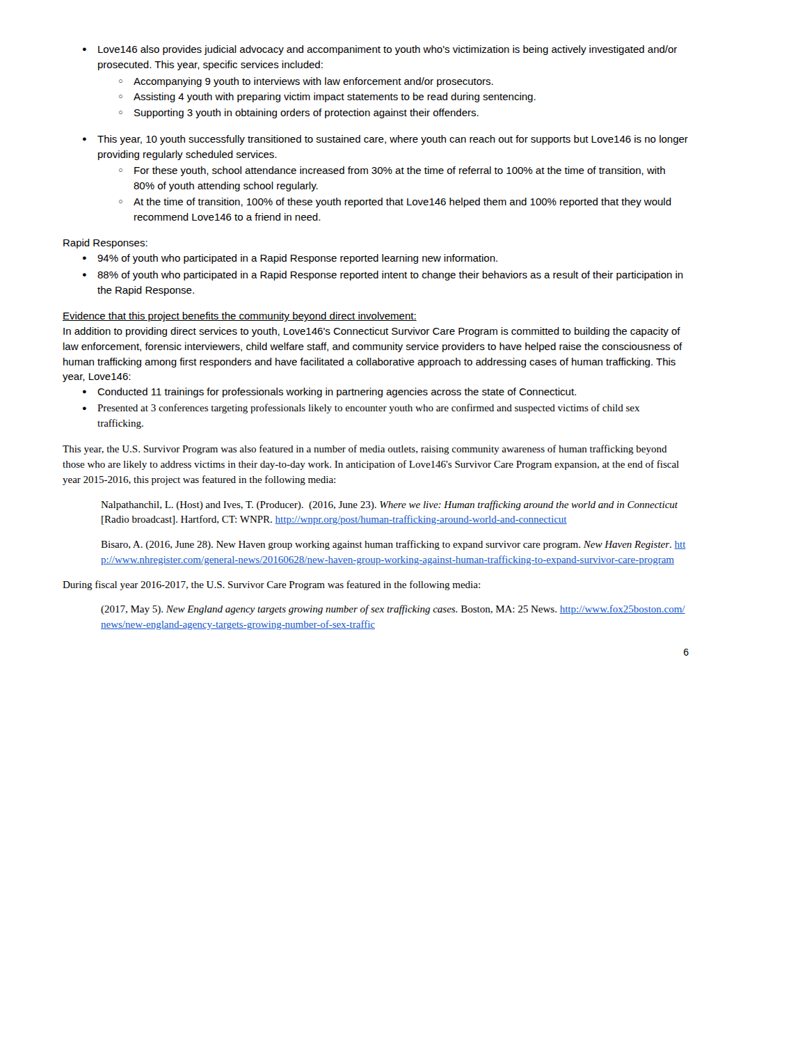Love146 also provides judicial advocacy and accompaniment to youth who's victimization is being actively investigated and/or prosecuted. This year, specific services included:
Accompanying 9 youth to interviews with law enforcement and/or prosecutors.
Assisting 4 youth with preparing victim impact statements to be read during sentencing.
Supporting 3 youth in obtaining orders of protection against their offenders.
This year, 10 youth successfully transitioned to sustained care, where youth can reach out for supports but Love146 is no longer providing regularly scheduled services.
For these youth, school attendance increased from 30% at the time of referral to 100% at the time of transition, with 80% of youth attending school regularly.
At the time of transition, 100% of these youth reported that Love146 helped them and 100% reported that they would recommend Love146 to a friend in need.
Rapid Responses:
94% of youth who participated in a Rapid Response reported learning new information.
88% of youth who participated in a Rapid Response reported intent to change their behaviors as a result of their participation in the Rapid Response.
Evidence that this project benefits the community beyond direct involvement:
In addition to providing direct services to youth, Love146's Connecticut Survivor Care Program is committed to building the capacity of law enforcement, forensic interviewers, child welfare staff, and community service providers to have helped raise the consciousness of human trafficking among first responders and have facilitated a collaborative approach to addressing cases of human trafficking. This year, Love146:
Conducted 11 trainings for professionals working in partnering agencies across the state of Connecticut.
Presented at 3 conferences targeting professionals likely to encounter youth who are confirmed and suspected victims of child sex trafficking.
This year, the U.S. Survivor Program was also featured in a number of media outlets, raising community awareness of human trafficking beyond those who are likely to address victims in their day-to-day work. In anticipation of Love146's Survivor Care Program expansion, at the end of fiscal year 2015-2016, this project was featured in the following media:
Nalpathanchil, L. (Host) and Ives, T. (Producer). (2016, June 23). Where we live: Human trafficking around the world and in Connecticut [Radio broadcast]. Hartford, CT: WNPR. http://wnpr.org/post/human-trafficking-around-world-and-connecticut
Bisaro, A. (2016, June 28). New Haven group working against human trafficking to expand survivor care program. New Haven Register. http://www.nhregister.com/general-news/20160628/new-haven-group-working-against-human-trafficking-to-expand-survivor-care-program
During fiscal year 2016-2017, the U.S. Survivor Care Program was featured in the following media:
(2017, May 5). New England agency targets growing number of sex trafficking cases. Boston, MA: 25 News. http://www.fox25boston.com/news/new-england-agency-targets-growing-number-of-sex-traffic
6